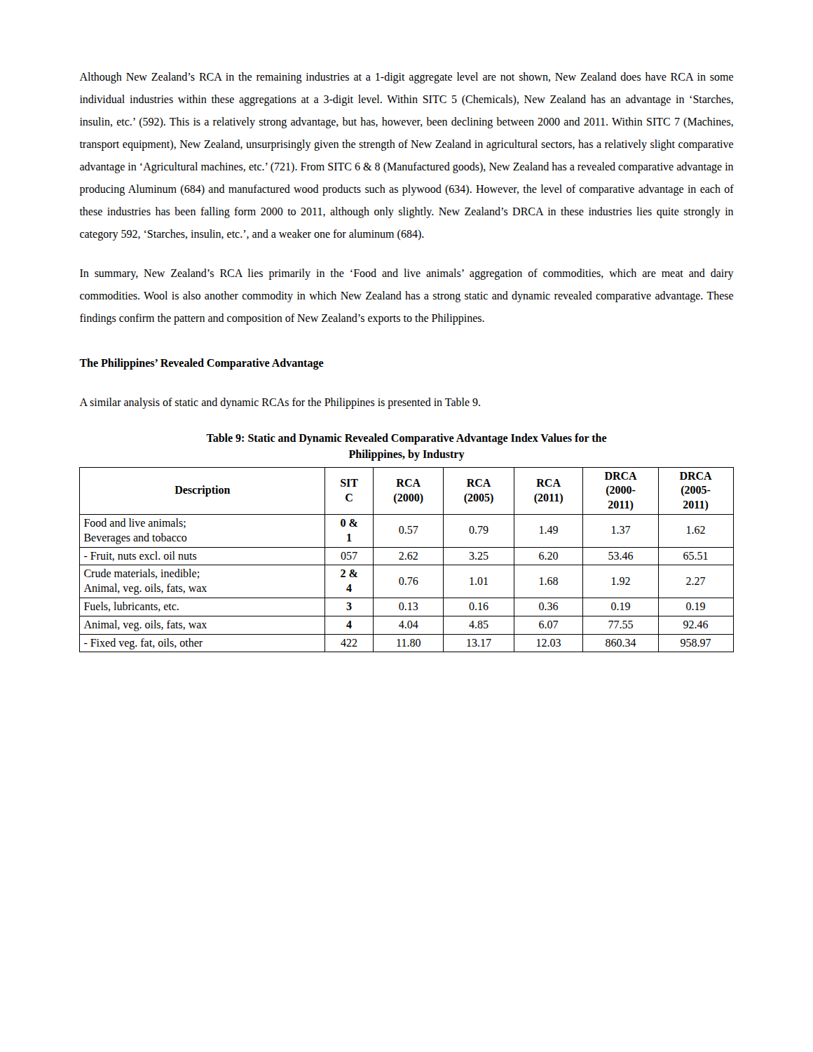Although New Zealand’s RCA in the remaining industries at a 1-digit aggregate level are not shown, New Zealand does have RCA in some individual industries within these aggregations at a 3-digit level. Within SITC 5 (Chemicals), New Zealand has an advantage in ‘Starches, insulin, etc.’ (592). This is a relatively strong advantage, but has, however, been declining between 2000 and 2011. Within SITC 7 (Machines, transport equipment), New Zealand, unsurprisingly given the strength of New Zealand in agricultural sectors, has a relatively slight comparative advantage in ‘Agricultural machines, etc.’ (721). From SITC 6 & 8 (Manufactured goods), New Zealand has a revealed comparative advantage in producing Aluminum (684) and manufactured wood products such as plywood (634). However, the level of comparative advantage in each of these industries has been falling form 2000 to 2011, although only slightly. New Zealand’s DRCA in these industries lies quite strongly in category 592, ‘Starches, insulin, etc.’, and a weaker one for aluminum (684).
In summary, New Zealand’s RCA lies primarily in the ‘Food and live animals’ aggregation of commodities, which are meat and dairy commodities. Wool is also another commodity in which New Zealand has a strong static and dynamic revealed comparative advantage. These findings confirm the pattern and composition of New Zealand’s exports to the Philippines.
The Philippines’ Revealed Comparative Advantage
A similar analysis of static and dynamic RCAs for the Philippines is presented in Table 9.
Table 9: Static and Dynamic Revealed Comparative Advantage Index Values for the
Philippines, by Industry
| Description | SIT C | RCA (2000) | RCA (2005) | RCA (2011) | DRCA (2000- 2011) | DRCA (2005- 2011) |
| --- | --- | --- | --- | --- | --- | --- |
| Food and live animals; Beverages and tobacco | 0 & 1 | 0.57 | 0.79 | 1.49 | 1.37 | 1.62 |
| - Fruit, nuts excl. oil nuts | 057 | 2.62 | 3.25 | 6.20 | 53.46 | 65.51 |
| Crude materials, inedible; Animal, veg. oils, fats, wax | 2 & 4 | 0.76 | 1.01 | 1.68 | 1.92 | 2.27 |
| Fuels, lubricants, etc. | 3 | 0.13 | 0.16 | 0.36 | 0.19 | 0.19 |
| Animal, veg. oils, fats, wax | 4 | 4.04 | 4.85 | 6.07 | 77.55 | 92.46 |
| - Fixed veg. fat, oils, other | 422 | 11.80 | 13.17 | 12.03 | 860.34 | 958.97 |